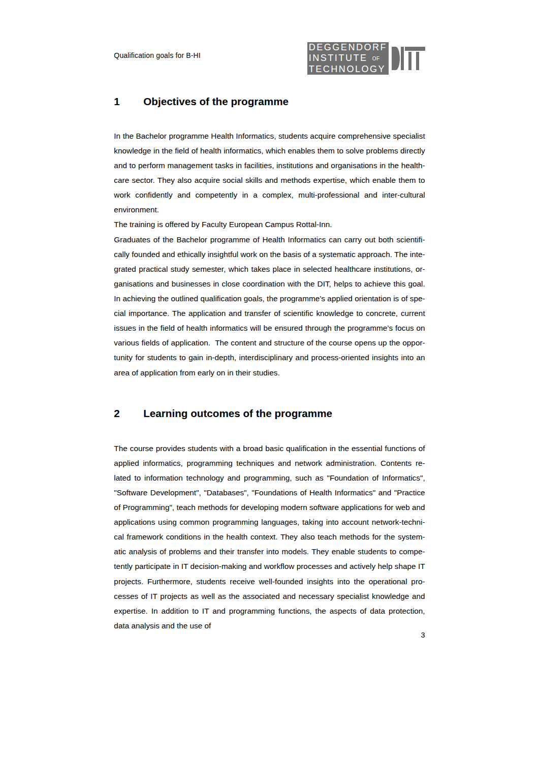Qualification goals for B-HI
DEGGENDORF INSTITUTE OF TECHNOLOGY
1 Objectives of the programme
In the Bachelor programme Health Informatics, students acquire comprehensive specialist knowledge in the field of health informatics, which enables them to solve problems directly and to perform management tasks in facilities, institutions and organisations in the healthcare sector. They also acquire social skills and methods expertise, which enable them to work confidently and competently in a complex, multi-professional and inter-cultural environment.
The training is offered by Faculty European Campus Rottal-Inn.
Graduates of the Bachelor programme of Health Informatics can carry out both scientifically founded and ethically insightful work on the basis of a systematic approach. The integrated practical study semester, which takes place in selected healthcare institutions, organisations and businesses in close coordination with the DIT, helps to achieve this goal. In achieving the outlined qualification goals, the programme’s applied orientation is of special importance. The application and transfer of scientific knowledge to concrete, current issues in the field of health informatics will be ensured through the programme’s focus on various fields of application. The content and structure of the course opens up the opportunity for students to gain in-depth, interdisciplinary and process-oriented insights into an area of application from early on in their studies.
2 Learning outcomes of the programme
The course provides students with a broad basic qualification in the essential functions of applied informatics, programming techniques and network administration. Contents related to information technology and programming, such as "Foundation of Informatics", "Software Development", "Databases", "Foundations of Health Informatics" and "Practice of Programming", teach methods for developing modern software applications for web and applications using common programming languages, taking into account network-technical framework conditions in the health context. They also teach methods for the systematic analysis of problems and their transfer into models. They enable students to competently participate in IT decision-making and workflow processes and actively help shape IT projects. Furthermore, students receive well-founded insights into the operational processes of IT projects as well as the associated and necessary specialist knowledge and expertise. In addition to IT and programming functions, the aspects of data protection, data analysis and the use of
3